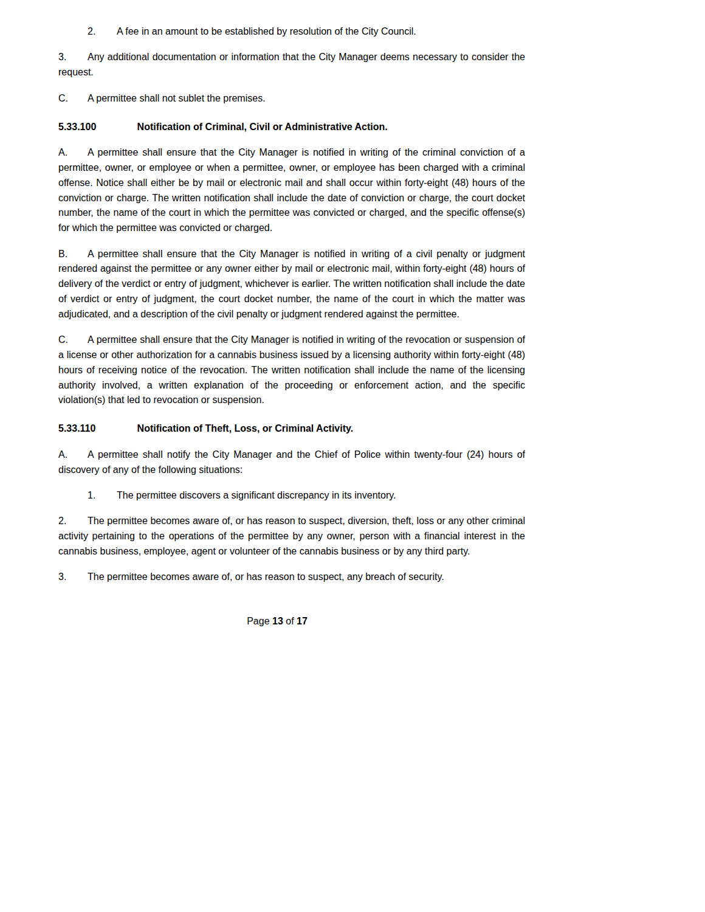2. A fee in an amount to be established by resolution of the City Council.
3. Any additional documentation or information that the City Manager deems necessary to consider the request.
C. A permittee shall not sublet the premises.
5.33.100 Notification of Criminal, Civil or Administrative Action.
A. A permittee shall ensure that the City Manager is notified in writing of the criminal conviction of a permittee, owner, or employee or when a permittee, owner, or employee has been charged with a criminal offense. Notice shall either be by mail or electronic mail and shall occur within forty-eight (48) hours of the conviction or charge. The written notification shall include the date of conviction or charge, the court docket number, the name of the court in which the permittee was convicted or charged, and the specific offense(s) for which the permittee was convicted or charged.
B. A permittee shall ensure that the City Manager is notified in writing of a civil penalty or judgment rendered against the permittee or any owner either by mail or electronic mail, within forty-eight (48) hours of delivery of the verdict or entry of judgment, whichever is earlier. The written notification shall include the date of verdict or entry of judgment, the court docket number, the name of the court in which the matter was adjudicated, and a description of the civil penalty or judgment rendered against the permittee.
C. A permittee shall ensure that the City Manager is notified in writing of the revocation or suspension of a license or other authorization for a cannabis business issued by a licensing authority within forty-eight (48) hours of receiving notice of the revocation. The written notification shall include the name of the licensing authority involved, a written explanation of the proceeding or enforcement action, and the specific violation(s) that led to revocation or suspension.
5.33.110 Notification of Theft, Loss, or Criminal Activity.
A. A permittee shall notify the City Manager and the Chief of Police within twenty-four (24) hours of discovery of any of the following situations:
1. The permittee discovers a significant discrepancy in its inventory.
2. The permittee becomes aware of, or has reason to suspect, diversion, theft, loss or any other criminal activity pertaining to the operations of the permittee by any owner, person with a financial interest in the cannabis business, employee, agent or volunteer of the cannabis business or by any third party.
3. The permittee becomes aware of, or has reason to suspect, any breach of security.
Page 13 of 17